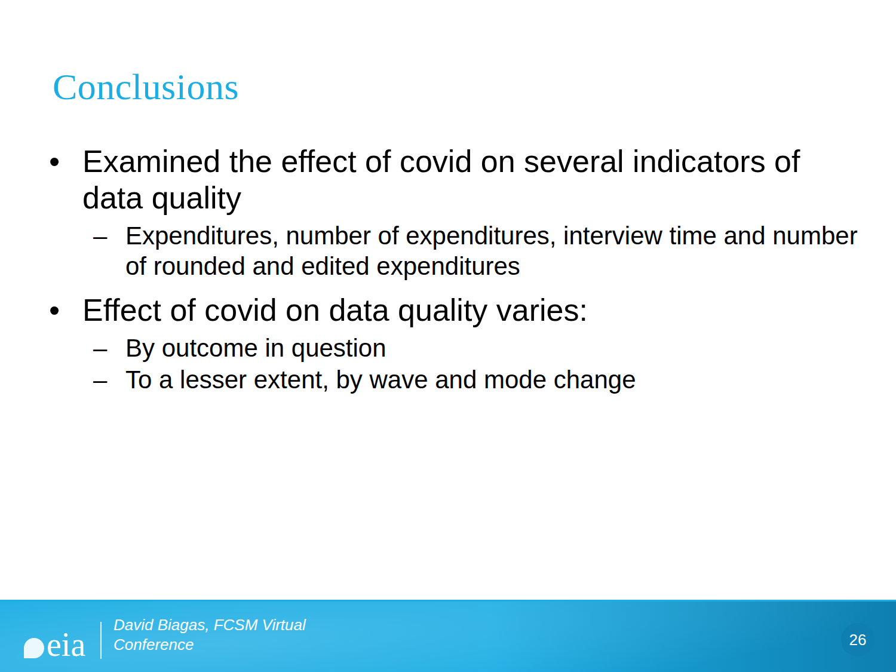Conclusions
Examined the effect of covid on several indicators of data quality
Expenditures, number of expenditures, interview time and number of rounded and edited expenditures
Effect of covid on data quality varies:
By outcome in question
To a lesser extent, by wave and mode change
eia
David Biagas, FCSM Virtual
Conference
26